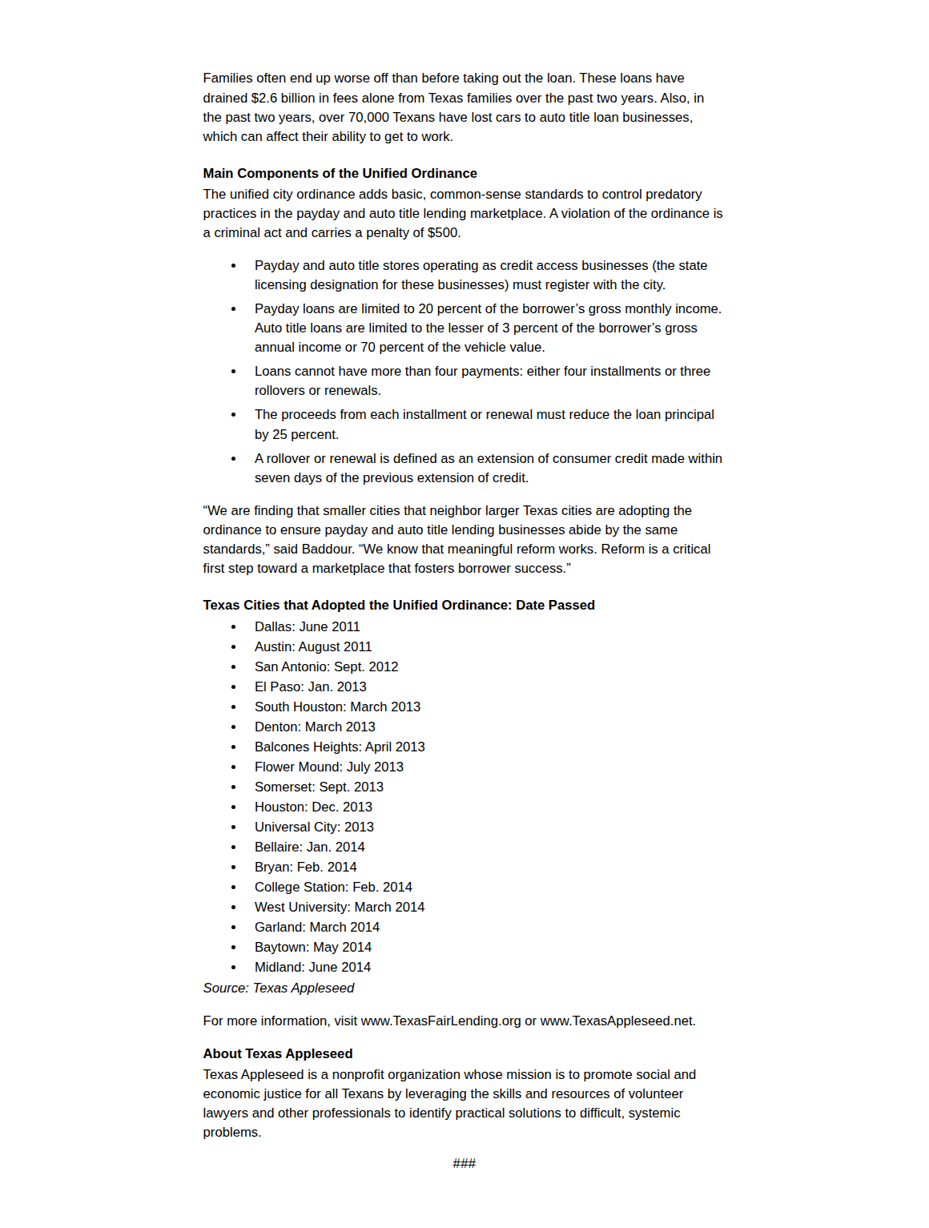Families often end up worse off than before taking out the loan. These loans have drained $2.6 billion in fees alone from Texas families over the past two years. Also, in the past two years, over 70,000 Texans have lost cars to auto title loan businesses, which can affect their ability to get to work.
Main Components of the Unified Ordinance
The unified city ordinance adds basic, common-sense standards to control predatory practices in the payday and auto title lending marketplace. A violation of the ordinance is a criminal act and carries a penalty of $500.
Payday and auto title stores operating as credit access businesses (the state licensing designation for these businesses) must register with the city.
Payday loans are limited to 20 percent of the borrower’s gross monthly income. Auto title loans are limited to the lesser of 3 percent of the borrower’s gross annual income or 70 percent of the vehicle value.
Loans cannot have more than four payments: either four installments or three rollovers or renewals.
The proceeds from each installment or renewal must reduce the loan principal by 25 percent.
A rollover or renewal is defined as an extension of consumer credit made within seven days of the previous extension of credit.
“We are finding that smaller cities that neighbor larger Texas cities are adopting the ordinance to ensure payday and auto title lending businesses abide by the same standards,” said Baddour. “We know that meaningful reform works. Reform is a critical first step toward a marketplace that fosters borrower success.”
Texas Cities that Adopted the Unified Ordinance: Date Passed
Dallas: June 2011
Austin: August 2011
San Antonio: Sept. 2012
El Paso: Jan. 2013
South Houston: March 2013
Denton: March 2013
Balcones Heights: April 2013
Flower Mound: July 2013
Somerset: Sept. 2013
Houston: Dec. 2013
Universal City: 2013
Bellaire: Jan. 2014
Bryan: Feb. 2014
College Station: Feb. 2014
West University: March 2014
Garland: March 2014
Baytown: May 2014
Midland: June 2014
Source: Texas Appleseed
For more information, visit www.TexasFairLending.org or www.TexasAppleseed.net.
About Texas Appleseed
Texas Appleseed is a nonprofit organization whose mission is to promote social and economic justice for all Texans by leveraging the skills and resources of volunteer lawyers and other professionals to identify practical solutions to difficult, systemic problems.
###